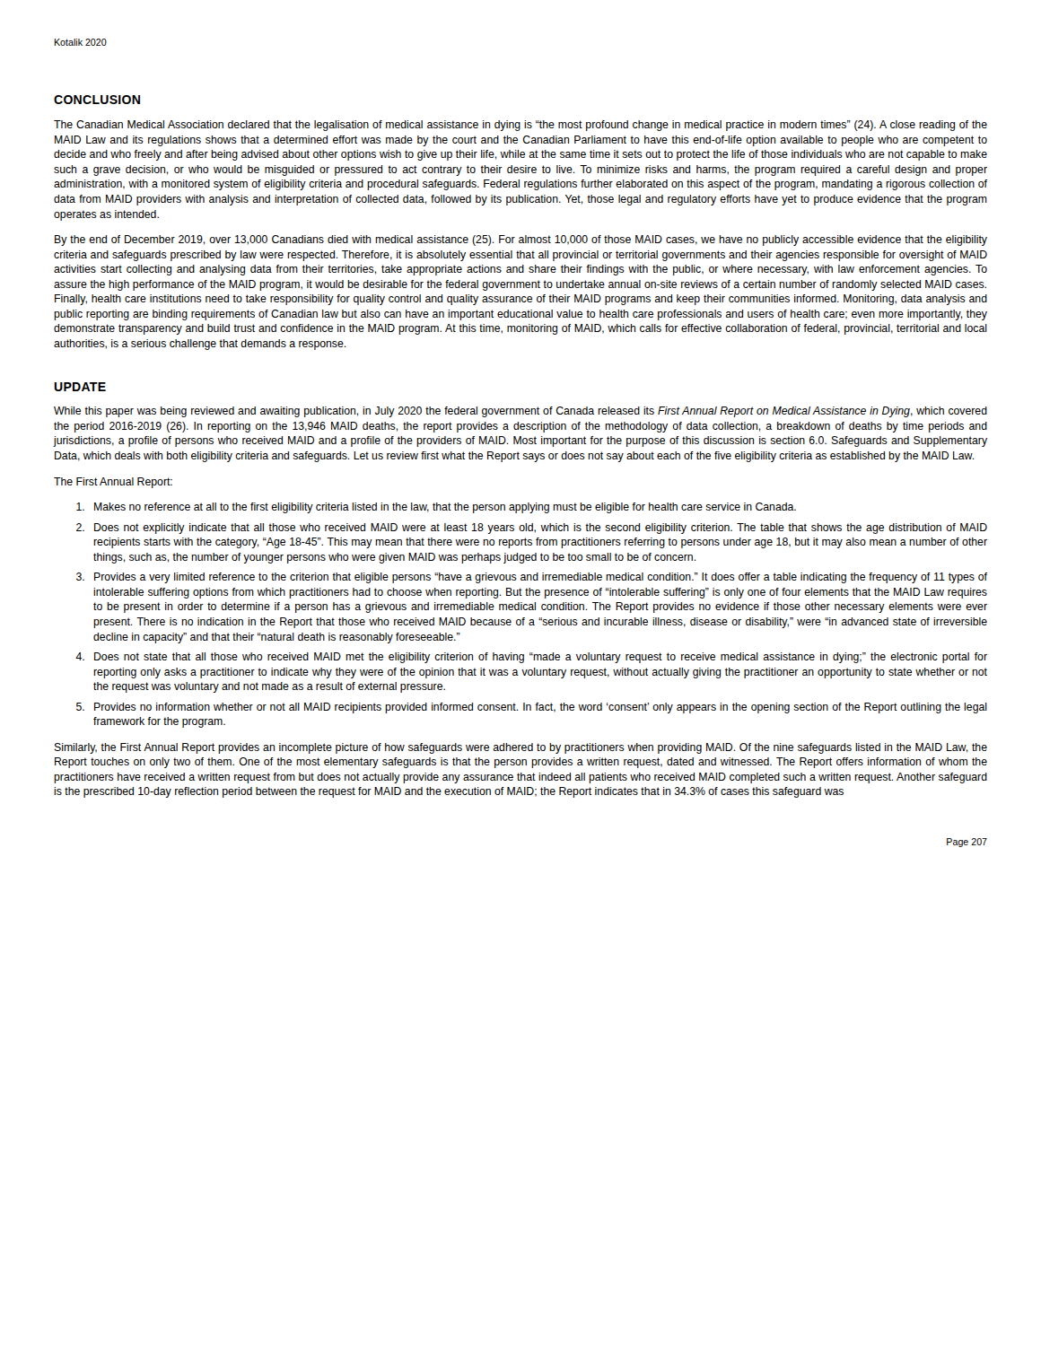Kotalik 2020
CONCLUSION
The Canadian Medical Association declared that the legalisation of medical assistance in dying is “the most profound change in medical practice in modern times” (24). A close reading of the MAID Law and its regulations shows that a determined effort was made by the court and the Canadian Parliament to have this end-of-life option available to people who are competent to decide and who freely and after being advised about other options wish to give up their life, while at the same time it sets out to protect the life of those individuals who are not capable to make such a grave decision, or who would be misguided or pressured to act contrary to their desire to live. To minimize risks and harms, the program required a careful design and proper administration, with a monitored system of eligibility criteria and procedural safeguards. Federal regulations further elaborated on this aspect of the program, mandating a rigorous collection of data from MAID providers with analysis and interpretation of collected data, followed by its publication. Yet, those legal and regulatory efforts have yet to produce evidence that the program operates as intended.
By the end of December 2019, over 13,000 Canadians died with medical assistance (25). For almost 10,000 of those MAID cases, we have no publicly accessible evidence that the eligibility criteria and safeguards prescribed by law were respected. Therefore, it is absolutely essential that all provincial or territorial governments and their agencies responsible for oversight of MAID activities start collecting and analysing data from their territories, take appropriate actions and share their findings with the public, or where necessary, with law enforcement agencies. To assure the high performance of the MAID program, it would be desirable for the federal government to undertake annual on-site reviews of a certain number of randomly selected MAID cases. Finally, health care institutions need to take responsibility for quality control and quality assurance of their MAID programs and keep their communities informed. Monitoring, data analysis and public reporting are binding requirements of Canadian law but also can have an important educational value to health care professionals and users of health care; even more importantly, they demonstrate transparency and build trust and confidence in the MAID program. At this time, monitoring of MAID, which calls for effective collaboration of federal, provincial, territorial and local authorities, is a serious challenge that demands a response.
UPDATE
While this paper was being reviewed and awaiting publication, in July 2020 the federal government of Canada released its First Annual Report on Medical Assistance in Dying, which covered the period 2016-2019 (26). In reporting on the 13,946 MAID deaths, the report provides a description of the methodology of data collection, a breakdown of deaths by time periods and jurisdictions, a profile of persons who received MAID and a profile of the providers of MAID. Most important for the purpose of this discussion is section 6.0. Safeguards and Supplementary Data, which deals with both eligibility criteria and safeguards. Let us review first what the Report says or does not say about each of the five eligibility criteria as established by the MAID Law.
The First Annual Report:
Makes no reference at all to the first eligibility criteria listed in the law, that the person applying must be eligible for health care service in Canada.
Does not explicitly indicate that all those who received MAID were at least 18 years old, which is the second eligibility criterion. The table that shows the age distribution of MAID recipients starts with the category, “Age 18-45”. This may mean that there were no reports from practitioners referring to persons under age 18, but it may also mean a number of other things, such as, the number of younger persons who were given MAID was perhaps judged to be too small to be of concern.
Provides a very limited reference to the criterion that eligible persons “have a grievous and irremediable medical condition.” It does offer a table indicating the frequency of 11 types of intolerable suffering options from which practitioners had to choose when reporting. But the presence of “intolerable suffering” is only one of four elements that the MAID Law requires to be present in order to determine if a person has a grievous and irremediable medical condition. The Report provides no evidence if those other necessary elements were ever present. There is no indication in the Report that those who received MAID because of a “serious and incurable illness, disease or disability,” were “in advanced state of irreversible decline in capacity” and that their “natural death is reasonably foreseeable.”
Does not state that all those who received MAID met the eligibility criterion of having “made a voluntary request to receive medical assistance in dying;” the electronic portal for reporting only asks a practitioner to indicate why they were of the opinion that it was a voluntary request, without actually giving the practitioner an opportunity to state whether or not the request was voluntary and not made as a result of external pressure.
Provides no information whether or not all MAID recipients provided informed consent. In fact, the word ‘consent’ only appears in the opening section of the Report outlining the legal framework for the program.
Similarly, the First Annual Report provides an incomplete picture of how safeguards were adhered to by practitioners when providing MAID. Of the nine safeguards listed in the MAID Law, the Report touches on only two of them. One of the most elementary safeguards is that the person provides a written request, dated and witnessed. The Report offers information of whom the practitioners have received a written request from but does not actually provide any assurance that indeed all patients who received MAID completed such a written request. Another safeguard is the prescribed 10-day reflection period between the request for MAID and the execution of MAID; the Report indicates that in 34.3% of cases this safeguard was
Page 207